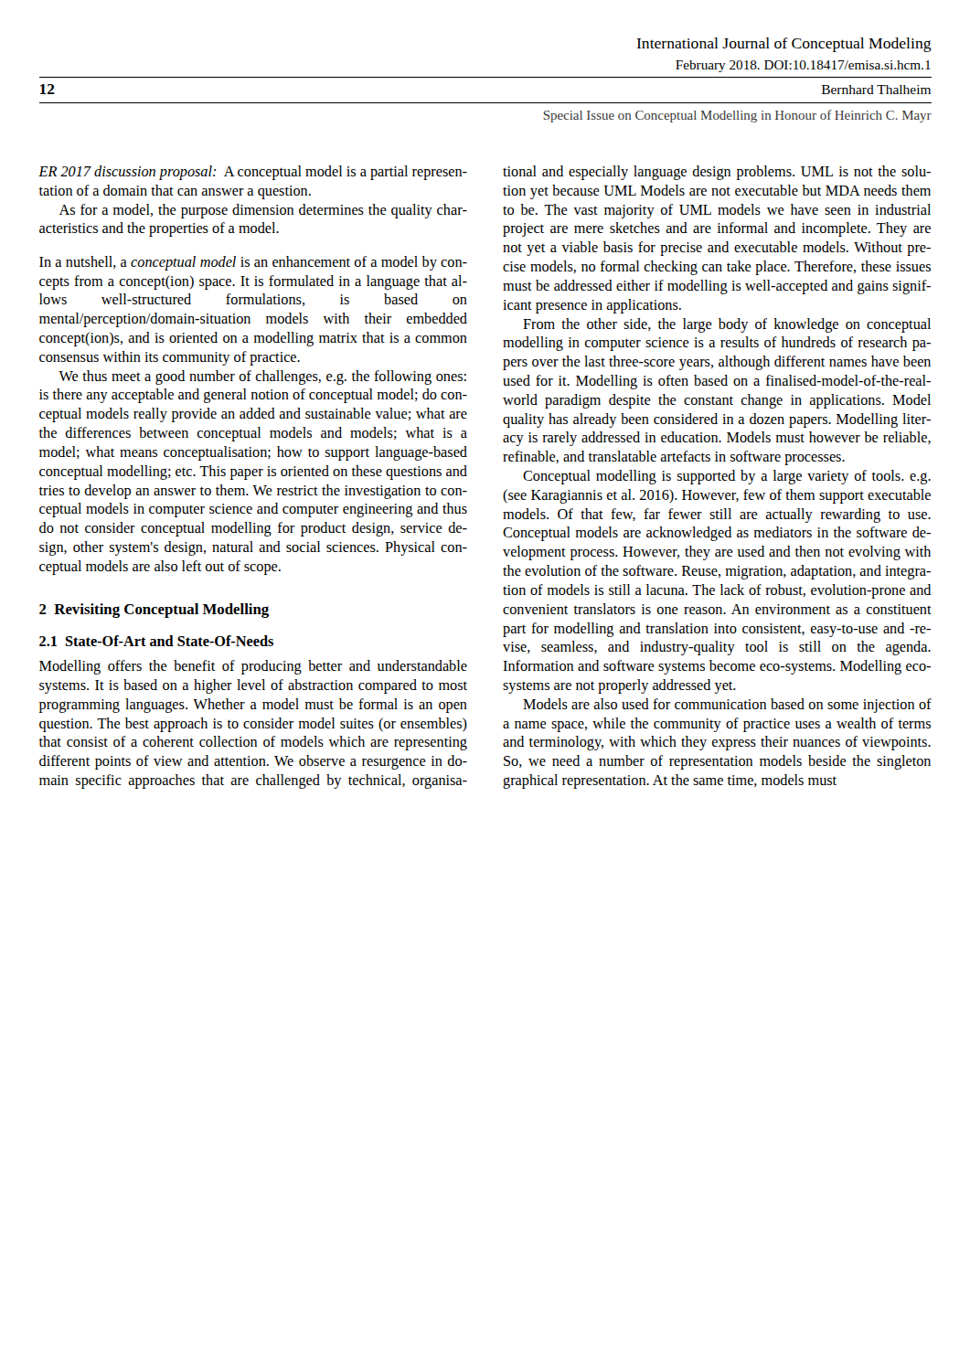International Journal of Conceptual Modeling
February 2018. DOI:10.18417/emisa.si.hcm.1
12 Bernhard Thalheim
Special Issue on Conceptual Modelling in Honour of Heinrich C. Mayr
ER 2017 discussion proposal: A conceptual model is a partial representation of a domain that can answer a question.
As for a model, the purpose dimension determines the quality characteristics and the properties of a model.
In a nutshell, a conceptual model is an enhancement of a model by concepts from a concept(ion) space. It is formulated in a language that allows well-structured formulations, is based on mental/perception/domain-situation models with their embedded concept(ion)s, and is oriented on a modelling matrix that is a common consensus within its community of practice.
We thus meet a good number of challenges, e.g. the following ones: is there any acceptable and general notion of conceptual model; do conceptual models really provide an added and sustainable value; what are the differences between conceptual models and models; what is a model; what means conceptualisation; how to support language-based conceptual modelling; etc. This paper is oriented on these questions and tries to develop an answer to them. We restrict the investigation to conceptual models in computer science and computer engineering and thus do not consider conceptual modelling for product design, service design, other system's design, natural and social sciences. Physical conceptual models are also left out of scope.
2 Revisiting Conceptual Modelling
2.1 State-Of-Art and State-Of-Needs
Modelling offers the benefit of producing better and understandable systems. It is based on a higher level of abstraction compared to most programming languages. Whether a model must be formal is an open question. The best approach is to consider model suites (or ensembles) that consist of a coherent collection of models which are representing different points of view and attention. We observe a resurgence in domain specific approaches that are challenged by technical, organisational and especially language design problems. UML is not the solution yet because UML Models are not executable but MDA needs them to be. The vast majority of UML models we have seen in industrial project are mere sketches and are informal and incomplete. They are not yet a viable basis for precise and executable models. Without precise models, no formal checking can take place. Therefore, these issues must be addressed either if modelling is well-accepted and gains significant presence in applications.
From the other side, the large body of knowledge on conceptual modelling in computer science is a results of hundreds of research papers over the last three-score years, although different names have been used for it. Modelling is often based on a finalised-model-of-the-real-world paradigm despite the constant change in applications. Model quality has already been considered in a dozen papers. Modelling literacy is rarely addressed in education. Models must however be reliable, refinable, and translatable artefacts in software processes.
Conceptual modelling is supported by a large variety of tools. e.g. (see Karagiannis et al. 2016). However, few of them support executable models. Of that few, far fewer still are actually rewarding to use. Conceptual models are acknowledged as mediators in the software development process. However, they are used and then not evolving with the evolution of the software. Reuse, migration, adaptation, and integration of models is still a lacuna. The lack of robust, evolution-prone and convenient translators is one reason. An environment as a constituent part for modelling and translation into consistent, easy-to-use and -revise, seamless, and industry-quality tool is still on the agenda. Information and software systems become eco-systems. Modelling eco-systems are not properly addressed yet.
Models are also used for communication based on some injection of a name space, while the community of practice uses a wealth of terms and terminology, with which they express their nuances of viewpoints. So, we need a number of representation models beside the singleton graphical representation. At the same time, models must